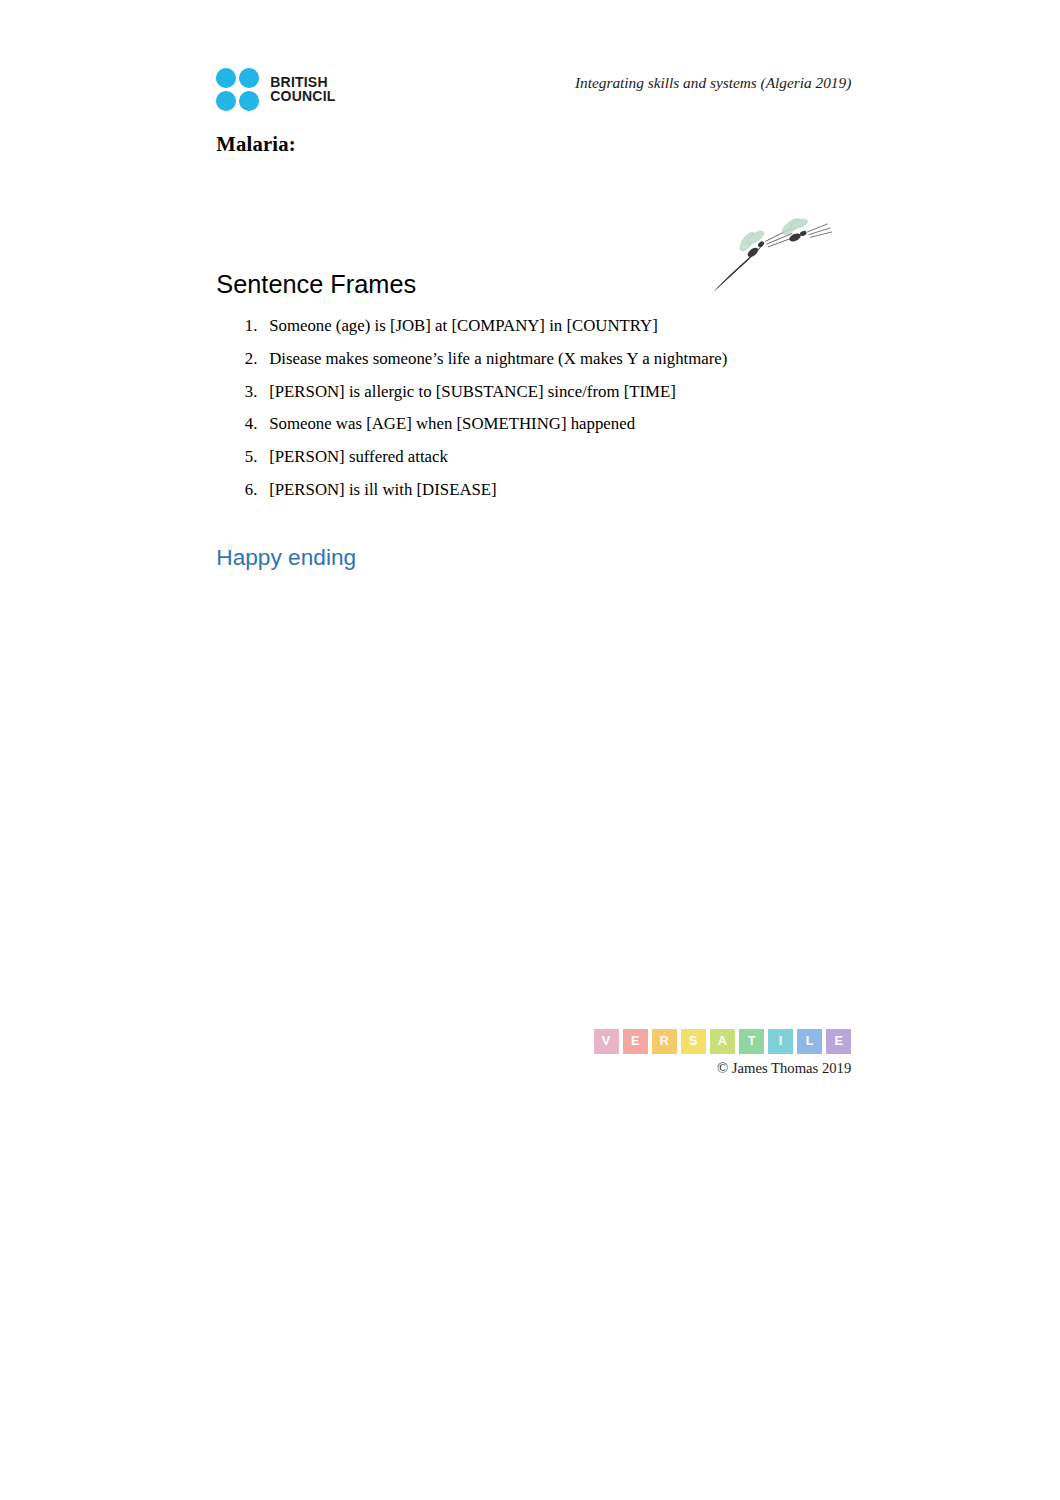British
Council
Integrating skills and systems (Algeria 2019)
Malaria:
Sentence Frames
Someone (age) is [JOB] at [COMPANY] in [COUNTRY]
Disease makes someone’s life a nightmare (X makes Y a nightmare)
[PERSON] is allergic to [SUBSTANCE] since/from [TIME]
Someone was [AGE] when [SOMETHING] happened
[PERSON] suffered attack
[PERSON] is ill with [DISEASE]
Happy ending
VERSATILE
© James Thomas 2019